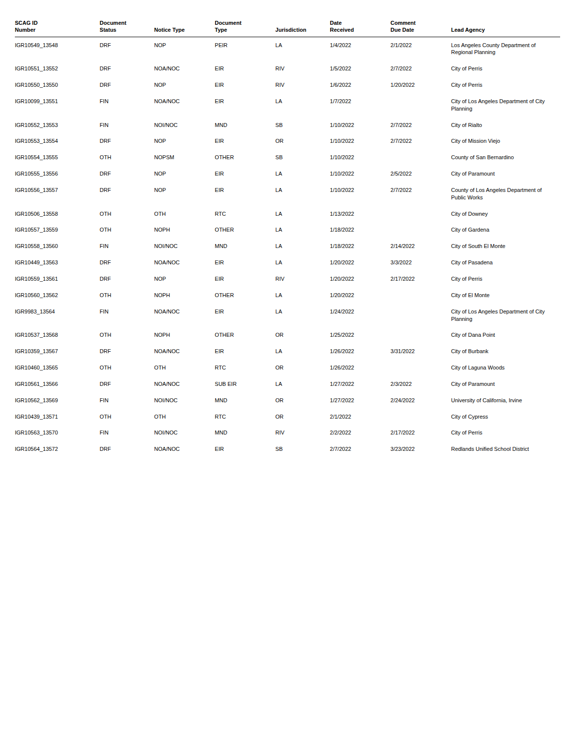| SCAG ID Number | Document Status | Notice Type | Document Type | Jurisdiction | Date Received | Comment Due Date | Lead Agency |
| --- | --- | --- | --- | --- | --- | --- | --- |
| IGR10549_13548 | DRF | NOP | PEIR | LA | 1/4/2022 | 2/1/2022 | Los Angeles County Department of Regional Planning |
| IGR10551_13552 | DRF | NOA/NOC | EIR | RIV | 1/5/2022 | 2/7/2022 | City of Perris |
| IGR10550_13550 | DRF | NOP | EIR | RIV | 1/6/2022 | 1/20/2022 | City of Perris |
| IGR10099_13551 | FIN | NOA/NOC | EIR | LA | 1/7/2022 | | City of Los Angeles Department of City Planning |
| IGR10552_13553 | FIN | NOI/NOC | MND | SB | 1/10/2022 | 2/7/2022 | City of Rialto |
| IGR10553_13554 | DRF | NOP | EIR | OR | 1/10/2022 | 2/7/2022 | City of Mission Viejo |
| IGR10554_13555 | OTH | NOPSM | OTHER | SB | 1/10/2022 | | County of San Bernardino |
| IGR10555_13556 | DRF | NOP | EIR | LA | 1/10/2022 | 2/5/2022 | City of Paramount |
| IGR10556_13557 | DRF | NOP | EIR | LA | 1/10/2022 | 2/7/2022 | County of Los Angeles Department of Public Works |
| IGR10506_13558 | OTH | OTH | RTC | LA | 1/13/2022 | | City of Downey |
| IGR10557_13559 | OTH | NOPH | OTHER | LA | 1/18/2022 | | City of Gardena |
| IGR10558_13560 | FIN | NOI/NOC | MND | LA | 1/18/2022 | 2/14/2022 | City of South El Monte |
| IGR10449_13563 | DRF | NOA/NOC | EIR | LA | 1/20/2022 | 3/3/2022 | City of Pasadena |
| IGR10559_13561 | DRF | NOP | EIR | RIV | 1/20/2022 | 2/17/2022 | City of Perris |
| IGR10560_13562 | OTH | NOPH | OTHER | LA | 1/20/2022 | | City of El Monte |
| IGR9983_13564 | FIN | NOA/NOC | EIR | LA | 1/24/2022 | | City of Los Angeles Department of City Planning |
| IGR10537_13568 | OTH | NOPH | OTHER | OR | 1/25/2022 | | City of Dana Point |
| IGR10359_13567 | DRF | NOA/NOC | EIR | LA | 1/26/2022 | 3/31/2022 | City of Burbank |
| IGR10460_13565 | OTH | OTH | RTC | OR | 1/26/2022 | | City of Laguna Woods |
| IGR10561_13566 | DRF | NOA/NOC | SUB EIR | LA | 1/27/2022 | 2/3/2022 | City of Paramount |
| IGR10562_13569 | FIN | NOI/NOC | MND | OR | 1/27/2022 | 2/24/2022 | University of California, Irvine |
| IGR10439_13571 | OTH | OTH | RTC | OR | 2/1/2022 | | City of Cypress |
| IGR10563_13570 | FIN | NOI/NOC | MND | RIV | 2/2/2022 | 2/17/2022 | City of Perris |
| IGR10564_13572 | DRF | NOA/NOC | EIR | SB | 2/7/2022 | 3/23/2022 | Redlands Unified School District |